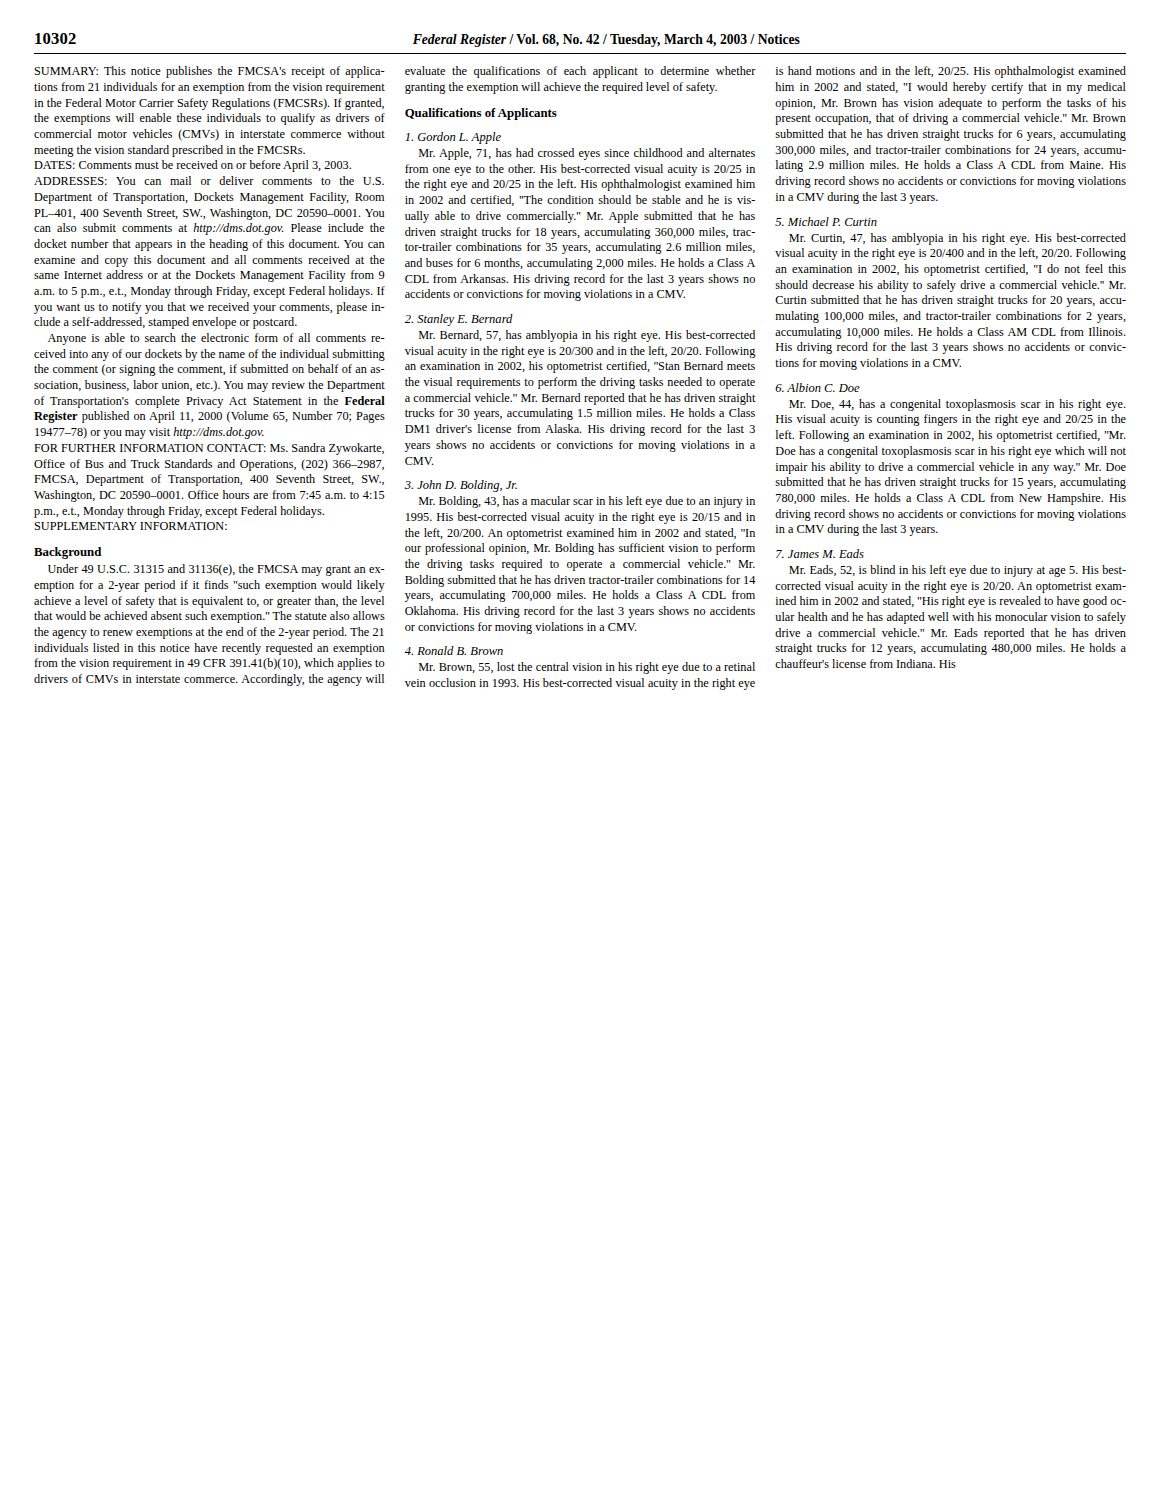10302
Federal Register / Vol. 68, No. 42 / Tuesday, March 4, 2003 / Notices
SUMMARY: This notice publishes the FMCSA's receipt of applications from 21 individuals for an exemption from the vision requirement in the Federal Motor Carrier Safety Regulations (FMCSRs). If granted, the exemptions will enable these individuals to qualify as drivers of commercial motor vehicles (CMVs) in interstate commerce without meeting the vision standard prescribed in the FMCSRs.
DATES: Comments must be received on or before April 3, 2003.
ADDRESSES: You can mail or deliver comments to the U.S. Department of Transportation, Dockets Management Facility, Room PL–401, 400 Seventh Street, SW., Washington, DC 20590–0001. You can also submit comments at http://dms.dot.gov. Please include the docket number that appears in the heading of this document. You can examine and copy this document and all comments received at the same Internet address or at the Dockets Management Facility from 9 a.m. to 5 p.m., e.t., Monday through Friday, except Federal holidays. If you want us to notify you that we received your comments, please include a self-addressed, stamped envelope or postcard.
Anyone is able to search the electronic form of all comments received into any of our dockets by the name of the individual submitting the comment (or signing the comment, if submitted on behalf of an association, business, labor union, etc.). You may review the Department of Transportation's complete Privacy Act Statement in the Federal Register published on April 11, 2000 (Volume 65, Number 70; Pages 19477–78) or you may visit http://dms.dot.gov.
FOR FURTHER INFORMATION CONTACT: Ms. Sandra Zywokarte, Office of Bus and Truck Standards and Operations, (202) 366–2987, FMCSA, Department of Transportation, 400 Seventh Street, SW., Washington, DC 20590–0001. Office hours are from 7:45 a.m. to 4:15 p.m., e.t., Monday through Friday, except Federal holidays.
SUPPLEMENTARY INFORMATION:
Background
Under 49 U.S.C. 31315 and 31136(e), the FMCSA may grant an exemption for a 2-year period if it finds ''such exemption would likely achieve a level of safety that is equivalent to, or greater than, the level that would be achieved absent such exemption.'' The statute also allows the agency to renew exemptions at the end of the 2-year period. The 21 individuals listed in this notice have recently requested an exemption from the vision requirement in 49 CFR 391.41(b)(10), which applies to drivers of CMVs in interstate commerce. Accordingly, the agency will evaluate the qualifications of each applicant to determine whether granting the exemption will achieve the required level of safety.
Qualifications of Applicants
1. Gordon L. Apple
Mr. Apple, 71, has had crossed eyes since childhood and alternates from one eye to the other. His best-corrected visual acuity is 20/25 in the right eye and 20/25 in the left. His ophthalmologist examined him in 2002 and certified, ''The condition should be stable and he is visually able to drive commercially.'' Mr. Apple submitted that he has driven straight trucks for 18 years, accumulating 360,000 miles, tractor-trailer combinations for 35 years, accumulating 2.6 million miles, and buses for 6 months, accumulating 2,000 miles. He holds a Class A CDL from Arkansas. His driving record for the last 3 years shows no accidents or convictions for moving violations in a CMV.
2. Stanley E. Bernard
Mr. Bernard, 57, has amblyopia in his right eye. His best-corrected visual acuity in the right eye is 20/300 and in the left, 20/20. Following an examination in 2002, his optometrist certified, ''Stan Bernard meets the visual requirements to perform the driving tasks needed to operate a commercial vehicle.'' Mr. Bernard reported that he has driven straight trucks for 30 years, accumulating 1.5 million miles. He holds a Class DM1 driver's license from Alaska. His driving record for the last 3 years shows no accidents or convictions for moving violations in a CMV.
3. John D. Bolding, Jr.
Mr. Bolding, 43, has a macular scar in his left eye due to an injury in 1995. His best-corrected visual acuity in the right eye is 20/15 and in the left, 20/200. An optometrist examined him in 2002 and stated, ''In our professional opinion, Mr. Bolding has sufficient vision to perform the driving tasks required to operate a commercial vehicle.'' Mr. Bolding submitted that he has driven tractor-trailer combinations for 14 years, accumulating 700,000 miles. He holds a Class A CDL from Oklahoma. His driving record for the last 3 years shows no accidents or convictions for moving violations in a CMV.
4. Ronald B. Brown
Mr. Brown, 55, lost the central vision in his right eye due to a retinal vein occlusion in 1993. His best-corrected visual acuity in the right eye is hand motions and in the left, 20/25. His ophthalmologist examined him in 2002 and stated, ''I would hereby certify that in my medical opinion, Mr. Brown has vision adequate to perform the tasks of his present occupation, that of driving a commercial vehicle.'' Mr. Brown submitted that he has driven straight trucks for 6 years, accumulating 300,000 miles, and tractor-trailer combinations for 24 years, accumulating 2.9 million miles. He holds a Class A CDL from Maine. His driving record shows no accidents or convictions for moving violations in a CMV during the last 3 years.
5. Michael P. Curtin
Mr. Curtin, 47, has amblyopia in his right eye. His best-corrected visual acuity in the right eye is 20/400 and in the left, 20/20. Following an examination in 2002, his optometrist certified, ''I do not feel this should decrease his ability to safely drive a commercial vehicle.'' Mr. Curtin submitted that he has driven straight trucks for 20 years, accumulating 100,000 miles, and tractor-trailer combinations for 2 years, accumulating 10,000 miles. He holds a Class AM CDL from Illinois. His driving record for the last 3 years shows no accidents or convictions for moving violations in a CMV.
6. Albion C. Doe
Mr. Doe, 44, has a congenital toxoplasmosis scar in his right eye. His visual acuity is counting fingers in the right eye and 20/25 in the left. Following an examination in 2002, his optometrist certified, ''Mr. Doe has a congenital toxoplasmosis scar in his right eye which will not impair his ability to drive a commercial vehicle in any way.'' Mr. Doe submitted that he has driven straight trucks for 15 years, accumulating 780,000 miles. He holds a Class A CDL from New Hampshire. His driving record shows no accidents or convictions for moving violations in a CMV during the last 3 years.
7. James M. Eads
Mr. Eads, 52, is blind in his left eye due to injury at age 5. His best-corrected visual acuity in the right eye is 20/20. An optometrist examined him in 2002 and stated, ''His right eye is revealed to have good ocular health and he has adapted well with his monocular vision to safely drive a commercial vehicle.'' Mr. Eads reported that he has driven straight trucks for 12 years, accumulating 480,000 miles. He holds a chauffeur's license from Indiana. His